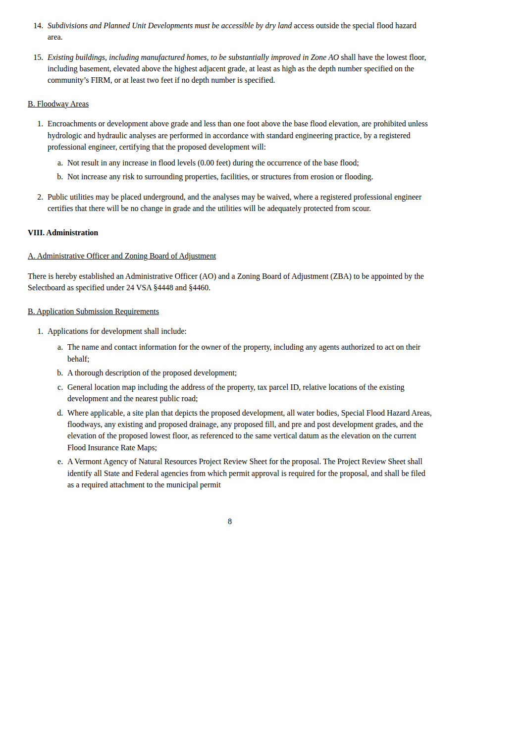Subdivisions and Planned Unit Developments must be accessible by dry land access outside the special flood hazard area.
Existing buildings, including manufactured homes, to be substantially improved in Zone AO shall have the lowest floor, including basement, elevated above the highest adjacent grade, at least as high as the depth number specified on the community’s FIRM, or at least two feet if no depth number is specified.
B. Floodway Areas
Encroachments or development above grade and less than one foot above the base flood elevation, are prohibited unless hydrologic and hydraulic analyses are performed in accordance with standard engineering practice, by a registered professional engineer, certifying that the proposed development will:
Not result in any increase in flood levels (0.00 feet) during the occurrence of the base flood;
Not increase any risk to surrounding properties, facilities, or structures from erosion or flooding.
Public utilities may be placed underground, and the analyses may be waived, where a registered professional engineer certifies that there will be no change in grade and the utilities will be adequately protected from scour.
VIII. Administration
A. Administrative Officer and Zoning Board of Adjustment
There is hereby established an Administrative Officer (AO) and a Zoning Board of Adjustment (ZBA) to be appointed by the Selectboard as specified under 24 VSA §4448 and §4460.
B. Application Submission Requirements
Applications for development shall include:
The name and contact information for the owner of the property, including any agents authorized to act on their behalf;
A thorough description of the proposed development;
General location map including the address of the property, tax parcel ID, relative locations of the existing development and the nearest public road;
Where applicable, a site plan that depicts the proposed development, all water bodies, Special Flood Hazard Areas, floodways, any existing and proposed drainage, any proposed fill, and pre and post development grades, and the elevation of the proposed lowest floor, as referenced to the same vertical datum as the elevation on the current Flood Insurance Rate Maps;
A Vermont Agency of Natural Resources Project Review Sheet for the proposal. The Project Review Sheet shall identify all State and Federal agencies from which permit approval is required for the proposal, and shall be filed as a required attachment to the municipal permit
8